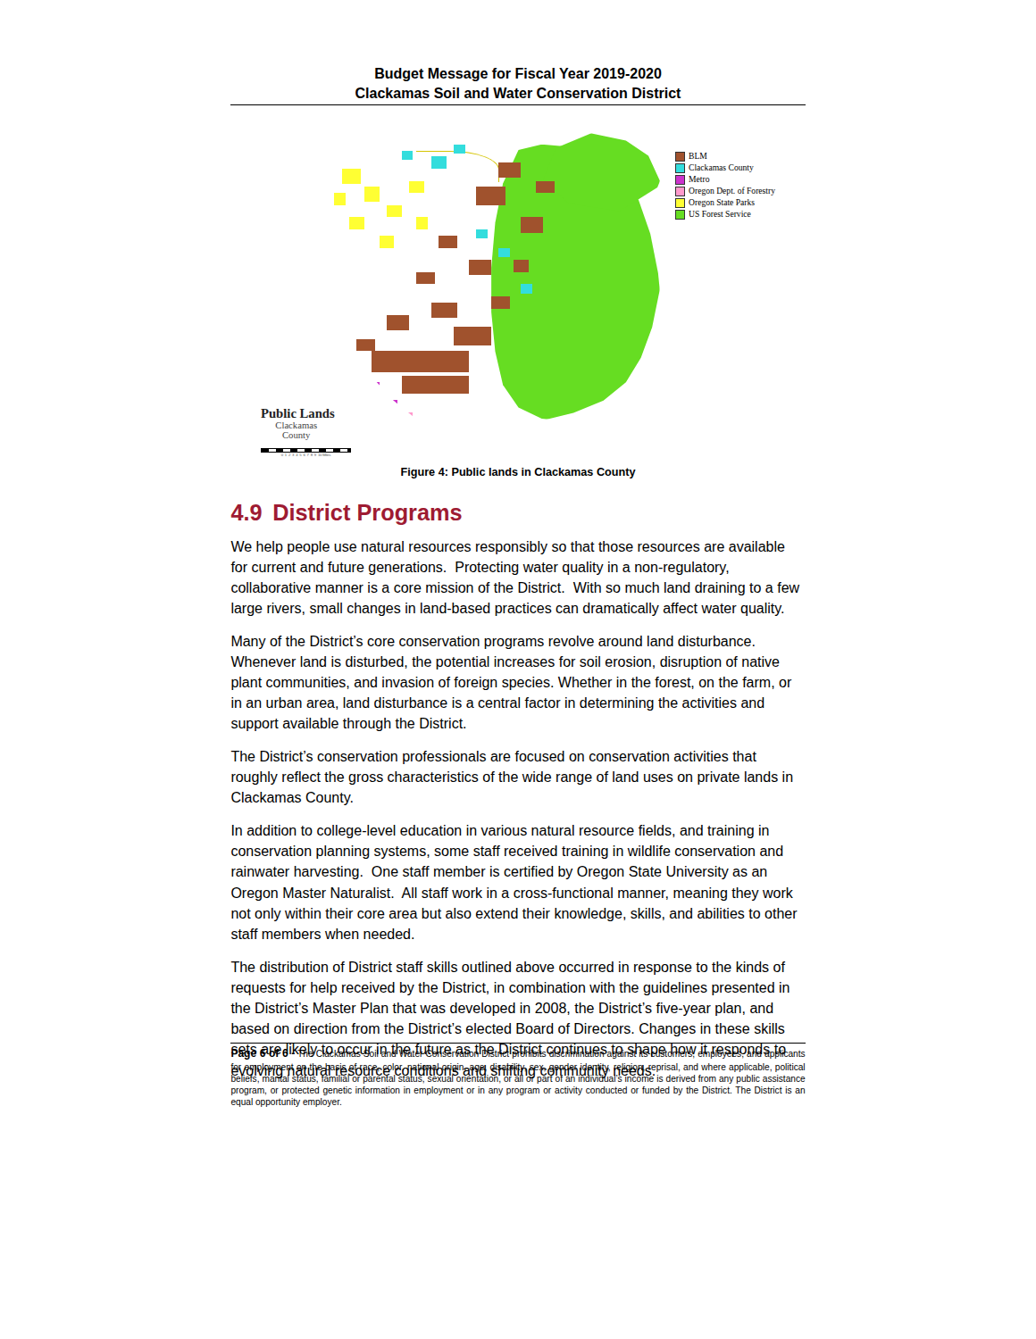Budget Message for Fiscal Year 2019-2020 Clackamas Soil and Water Conservation District
BLM
Clackamas County
Metro
Oregon Dept. of Forestry
Oregon State Parks
US Forest Service
Public Lands
Clackamas County
0 1 2 3 4 5 6 7 8 9 10 Miles
Figure 4: Public lands in Clackamas County
4.9 District Programs
We help people use natural resources responsibly so that those resources are available for current and future generations. Protecting water quality in a non-regulatory, collaborative manner is a core mission of the District. With so much land draining to a few large rivers, small changes in land-based practices can dramatically affect water quality.
Many of the District’s core conservation programs revolve around land disturbance. Whenever land is disturbed, the potential increases for soil erosion, disruption of native plant communities, and invasion of foreign species. Whether in the forest, on the farm, or in an urban area, land disturbance is a central factor in determining the activities and support available through the District.
The District’s conservation professionals are focused on conservation activities that roughly reflect the gross characteristics of the wide range of land uses on private lands in Clackamas County.
In addition to college-level education in various natural resource fields, and training in conservation planning systems, some staff received training in wildlife conservation and rainwater harvesting. One staff member is certified by Oregon State University as an Oregon Master Naturalist. All staff work in a cross-functional manner, meaning they work not only within their core area but also extend their knowledge, skills, and abilities to other staff members when needed.
The distribution of District staff skills outlined above occurred in response to the kinds of requests for help received by the District, in combination with the guidelines presented in the District’s Master Plan that was developed in 2008, the District’s five-year plan, and based on direction from the District’s elected Board of Directors. Changes in these skills sets are likely to occur in the future as the District continues to shape how it responds to evolving natural resource conditions and shifting community needs.
Page 6 of 6 - The Clackamas Soil and Water Conservation District prohibits discrimination against its customers, employees, and applicants for employment on the basis of race, color, national origin, age, disability, sex, gender identity, religion, reprisal, and where applicable, political beliefs, marital status, familial or parental status, sexual orientation, or all or part of an individual’s income is derived from any public assistance program, or protected genetic information in employment or in any program or activity conducted or funded by the District. The District is an equal opportunity employer.